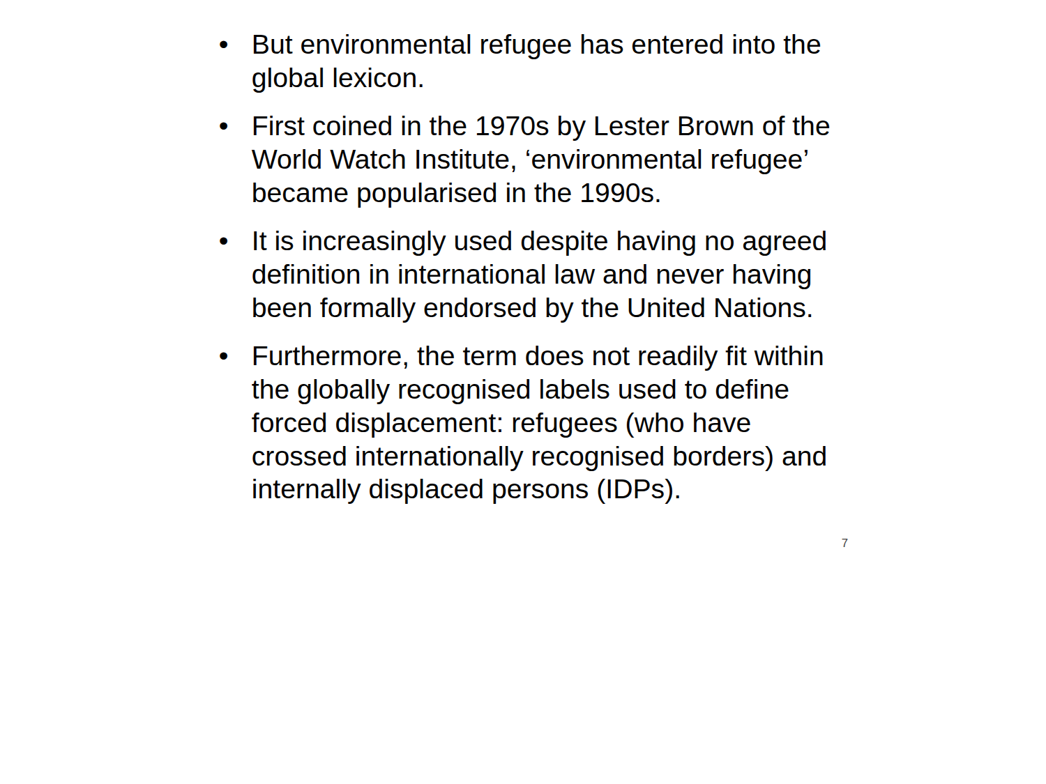But environmental refugee has entered into the global lexicon.
First coined in the 1970s by Lester Brown of the World Watch Institute, ‘environmental refugee’ became popularised in the 1990s.
It is increasingly used despite having no agreed definition in international law and never having been formally endorsed by the United Nations.
Furthermore, the term does not readily fit within the globally recognised labels used to define forced displacement: refugees (who have crossed internationally recognised borders) and internally displaced persons (IDPs).
7